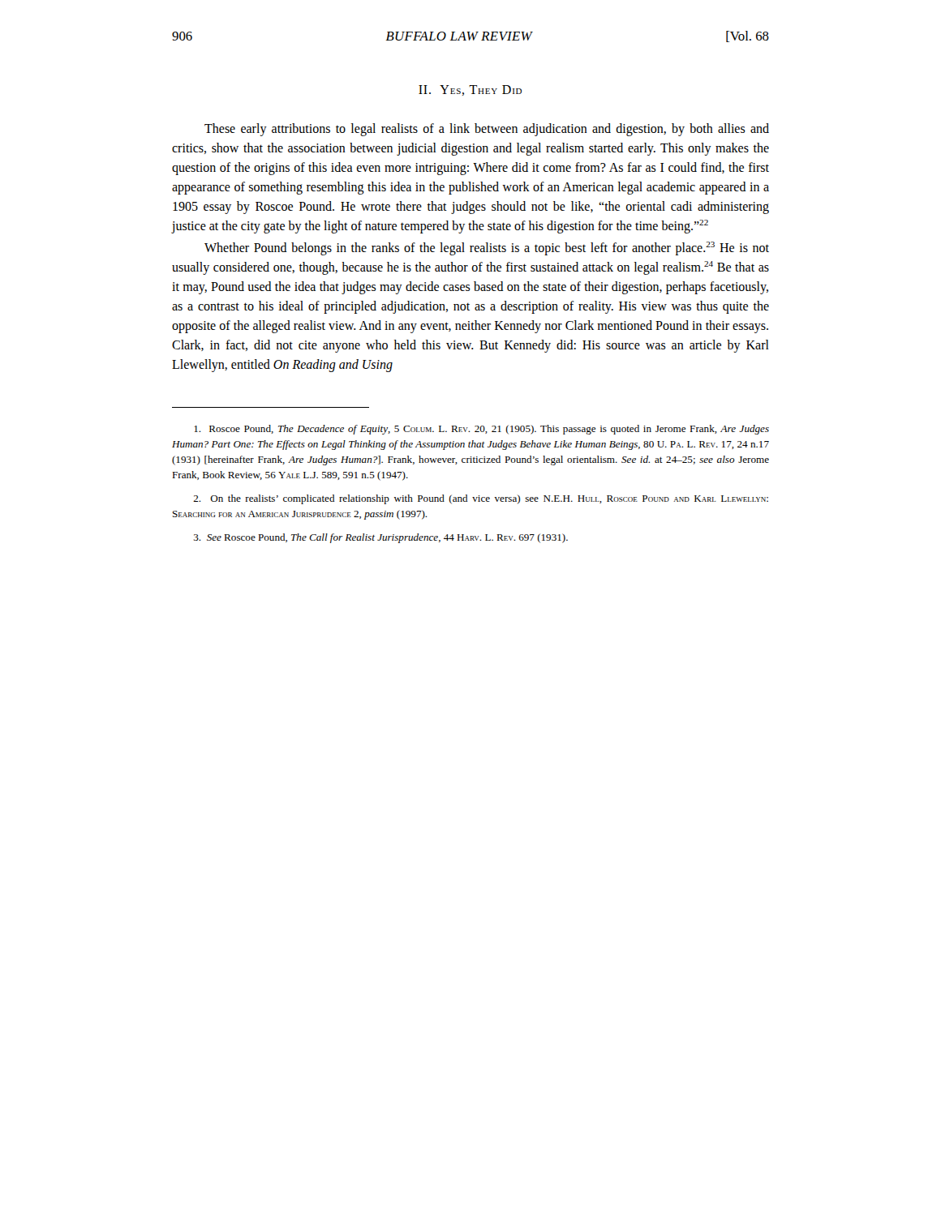906 BUFFALO LAW REVIEW [Vol. 68
II. Yes, They Did
These early attributions to legal realists of a link between adjudication and digestion, by both allies and critics, show that the association between judicial digestion and legal realism started early. This only makes the question of the origins of this idea even more intriguing: Where did it come from? As far as I could find, the first appearance of something resembling this idea in the published work of an American legal academic appeared in a 1905 essay by Roscoe Pound. He wrote there that judges should not be like, “the oriental cadi administering justice at the city gate by the light of nature tempered by the state of his digestion for the time being.”22
Whether Pound belongs in the ranks of the legal realists is a topic best left for another place.23 He is not usually considered one, though, because he is the author of the first sustained attack on legal realism.24 Be that as it may, Pound used the idea that judges may decide cases based on the state of their digestion, perhaps facetiously, as a contrast to his ideal of principled adjudication, not as a description of reality. His view was thus quite the opposite of the alleged realist view. And in any event, neither Kennedy nor Clark mentioned Pound in their essays. Clark, in fact, did not cite anyone who held this view. But Kennedy did: His source was an article by Karl Llewellyn, entitled On Reading and Using
Roscoe Pound, The Decadence of Equity, 5 Colum. L. Rev. 20, 21 (1905). This passage is quoted in Jerome Frank, Are Judges Human? Part One: The Effects on Legal Thinking of the Assumption that Judges Behave Like Human Beings, 80 U. Pa. L. Rev. 17, 24 n.17 (1931) [hereinafter Frank, Are Judges Human?]. Frank, however, criticized Pound’s legal orientalism. See id. at 24–25; see also Jerome Frank, Book Review, 56 Yale L.J. 589, 591 n.5 (1947).
On the realists’ complicated relationship with Pound (and vice versa) see N.E.H. Hull, Roscoe Pound and Karl Llewellyn: Searching for an American Jurisprudence 2, passim (1997).
See Roscoe Pound, The Call for Realist Jurisprudence, 44 Harv. L. Rev. 697 (1931).